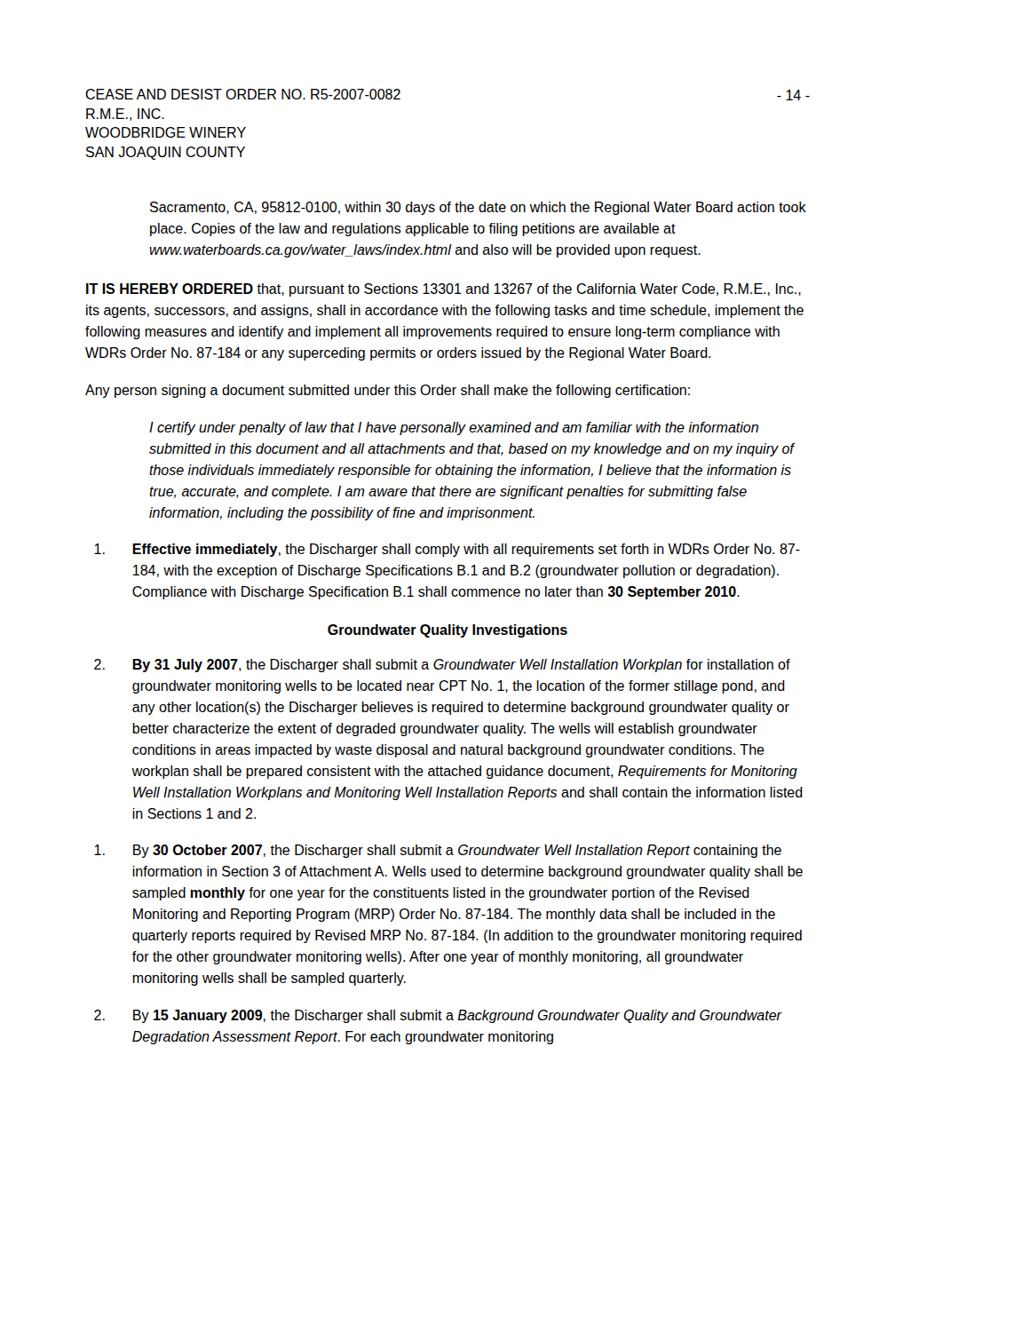Cease and Desist Order No. R5-2007-0082
R.M.E., Inc.
Woodbridge Winery
San Joaquin County
- 14 -
Sacramento, CA, 95812-0100, within 30 days of the date on which the Regional Water Board action took place. Copies of the law and regulations applicable to filing petitions are available at www.waterboards.ca.gov/water_laws/index.html and also will be provided upon request.
IT IS HEREBY ORDERED that, pursuant to Sections 13301 and 13267 of the California Water Code, R.M.E., Inc., its agents, successors, and assigns, shall in accordance with the following tasks and time schedule, implement the following measures and identify and implement all improvements required to ensure long-term compliance with WDRs Order No. 87-184 or any superceding permits or orders issued by the Regional Water Board.
Any person signing a document submitted under this Order shall make the following certification:
I certify under penalty of law that I have personally examined and am familiar with the information submitted in this document and all attachments and that, based on my knowledge and on my inquiry of those individuals immediately responsible for obtaining the information, I believe that the information is true, accurate, and complete. I am aware that there are significant penalties for submitting false information, including the possibility of fine and imprisonment.
Effective immediately, the Discharger shall comply with all requirements set forth in WDRs Order No. 87-184, with the exception of Discharge Specifications B.1 and B.2 (groundwater pollution or degradation). Compliance with Discharge Specification B.1 shall commence no later than 30 September 2010.
Groundwater Quality Investigations
By 31 July 2007, the Discharger shall submit a Groundwater Well Installation Workplan for installation of groundwater monitoring wells to be located near CPT No. 1, the location of the former stillage pond, and any other location(s) the Discharger believes is required to determine background groundwater quality or better characterize the extent of degraded groundwater quality. The wells will establish groundwater conditions in areas impacted by waste disposal and natural background groundwater conditions. The workplan shall be prepared consistent with the attached guidance document, Requirements for Monitoring Well Installation Workplans and Monitoring Well Installation Reports and shall contain the information listed in Sections 1 and 2.
By 30 October 2007, the Discharger shall submit a Groundwater Well Installation Report containing the information in Section 3 of Attachment A. Wells used to determine background groundwater quality shall be sampled monthly for one year for the constituents listed in the groundwater portion of the Revised Monitoring and Reporting Program (MRP) Order No. 87-184. The monthly data shall be included in the quarterly reports required by Revised MRP No. 87-184. (In addition to the groundwater monitoring required for the other groundwater monitoring wells). After one year of monthly monitoring, all groundwater monitoring wells shall be sampled quarterly.
By 15 January 2009, the Discharger shall submit a Background Groundwater Quality and Groundwater Degradation Assessment Report. For each groundwater monitoring